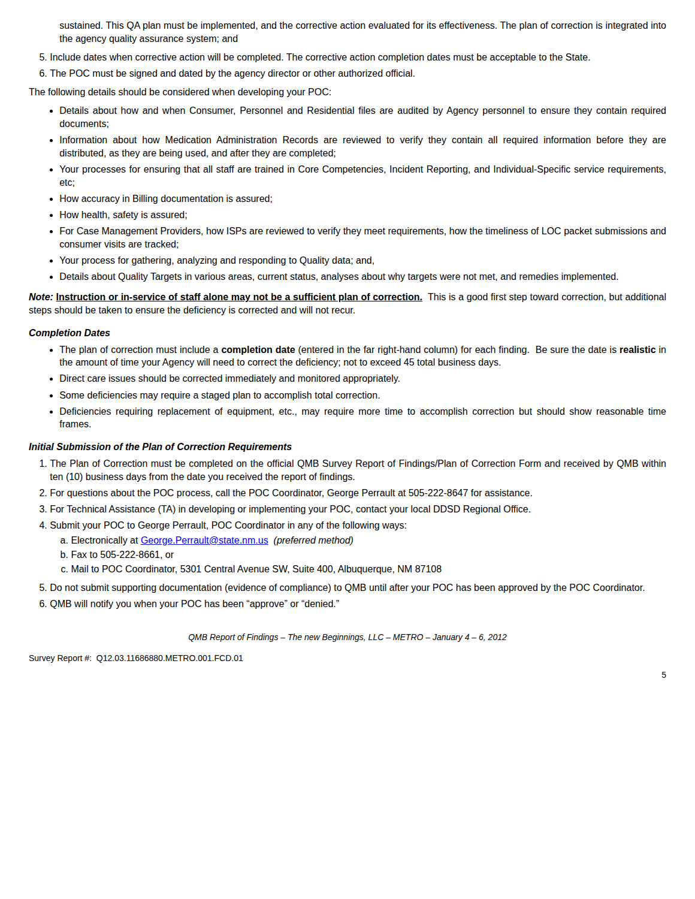sustained. This QA plan must be implemented, and the corrective action evaluated for its effectiveness. The plan of correction is integrated into the agency quality assurance system; and
Include dates when corrective action will be completed. The corrective action completion dates must be acceptable to the State.
The POC must be signed and dated by the agency director or other authorized official.
The following details should be considered when developing your POC:
Details about how and when Consumer, Personnel and Residential files are audited by Agency personnel to ensure they contain required documents;
Information about how Medication Administration Records are reviewed to verify they contain all required information before they are distributed, as they are being used, and after they are completed;
Your processes for ensuring that all staff are trained in Core Competencies, Incident Reporting, and Individual-Specific service requirements, etc;
How accuracy in Billing documentation is assured;
How health, safety is assured;
For Case Management Providers, how ISPs are reviewed to verify they meet requirements, how the timeliness of LOC packet submissions and consumer visits are tracked;
Your process for gathering, analyzing and responding to Quality data; and,
Details about Quality Targets in various areas, current status, analyses about why targets were not met, and remedies implemented.
Note: Instruction or in-service of staff alone may not be a sufficient plan of correction. This is a good first step toward correction, but additional steps should be taken to ensure the deficiency is corrected and will not recur.
Completion Dates
The plan of correction must include a completion date (entered in the far right-hand column) for each finding. Be sure the date is realistic in the amount of time your Agency will need to correct the deficiency; not to exceed 45 total business days.
Direct care issues should be corrected immediately and monitored appropriately.
Some deficiencies may require a staged plan to accomplish total correction.
Deficiencies requiring replacement of equipment, etc., may require more time to accomplish correction but should show reasonable time frames.
Initial Submission of the Plan of Correction Requirements
The Plan of Correction must be completed on the official QMB Survey Report of Findings/Plan of Correction Form and received by QMB within ten (10) business days from the date you received the report of findings.
For questions about the POC process, call the POC Coordinator, George Perrault at 505-222-8647 for assistance.
For Technical Assistance (TA) in developing or implementing your POC, contact your local DDSD Regional Office.
Submit your POC to George Perrault, POC Coordinator in any of the following ways:
Electronically at George.Perrault@state.nm.us (preferred method)
Fax to 505-222-8661, or
Mail to POC Coordinator, 5301 Central Avenue SW, Suite 400, Albuquerque, NM 87108
Do not submit supporting documentation (evidence of compliance) to QMB until after your POC has been approved by the POC Coordinator.
QMB will notify you when your POC has been “approve” or “denied.”
QMB Report of Findings – The new Beginnings, LLC – METRO – January 4 – 6, 2012
Survey Report #: Q12.03.11686880.METRO.001.FCD.01
5